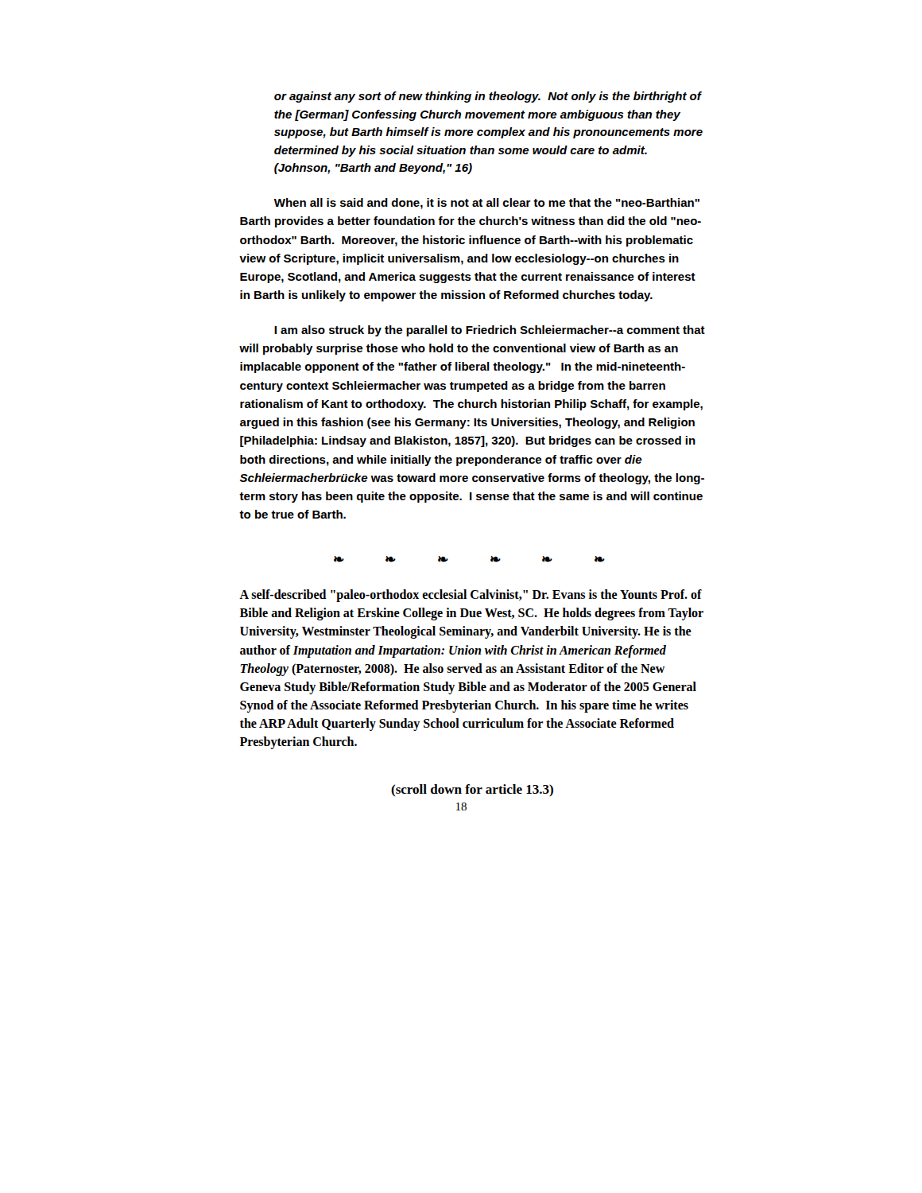or against any sort of new thinking in theology. Not only is the birthright of the [German] Confessing Church movement more ambiguous than they suppose, but Barth himself is more complex and his pronouncements more determined by his social situation than some would care to admit. (Johnson, "Barth and Beyond," 16)
When all is said and done, it is not at all clear to me that the "neo-Barthian" Barth provides a better foundation for the church's witness than did the old "neo-orthodox" Barth. Moreover, the historic influence of Barth--with his problematic view of Scripture, implicit universalism, and low ecclesiology--on churches in Europe, Scotland, and America suggests that the current renaissance of interest in Barth is unlikely to empower the mission of Reformed churches today.
I am also struck by the parallel to Friedrich Schleiermacher--a comment that will probably surprise those who hold to the conventional view of Barth as an implacable opponent of the "father of liberal theology." In the mid-nineteenth-century context Schleiermacher was trumpeted as a bridge from the barren rationalism of Kant to orthodoxy. The church historian Philip Schaff, for example, argued in this fashion (see his Germany: Its Universities, Theology, and Religion [Philadelphia: Lindsay and Blakiston, 1857], 320). But bridges can be crossed in both directions, and while initially the preponderance of traffic over die Schleiermacherbrücke was toward more conservative forms of theology, the long-term story has been quite the opposite. I sense that the same is and will continue to be true of Barth.
❧ ❧ ❧ ❧ ❧ ❧
A self-described "paleo-orthodox ecclesial Calvinist," Dr. Evans is the Younts Prof. of Bible and Religion at Erskine College in Due West, SC. He holds degrees from Taylor University, Westminster Theological Seminary, and Vanderbilt University. He is the author of Imputation and Impartation: Union with Christ in American Reformed Theology (Paternoster, 2008). He also served as an Assistant Editor of the New Geneva Study Bible/Reformation Study Bible and as Moderator of the 2005 General Synod of the Associate Reformed Presbyterian Church. In his spare time he writes the ARP Adult Quarterly Sunday School curriculum for the Associate Reformed Presbyterian Church.
(scroll down for article 13.3)
18